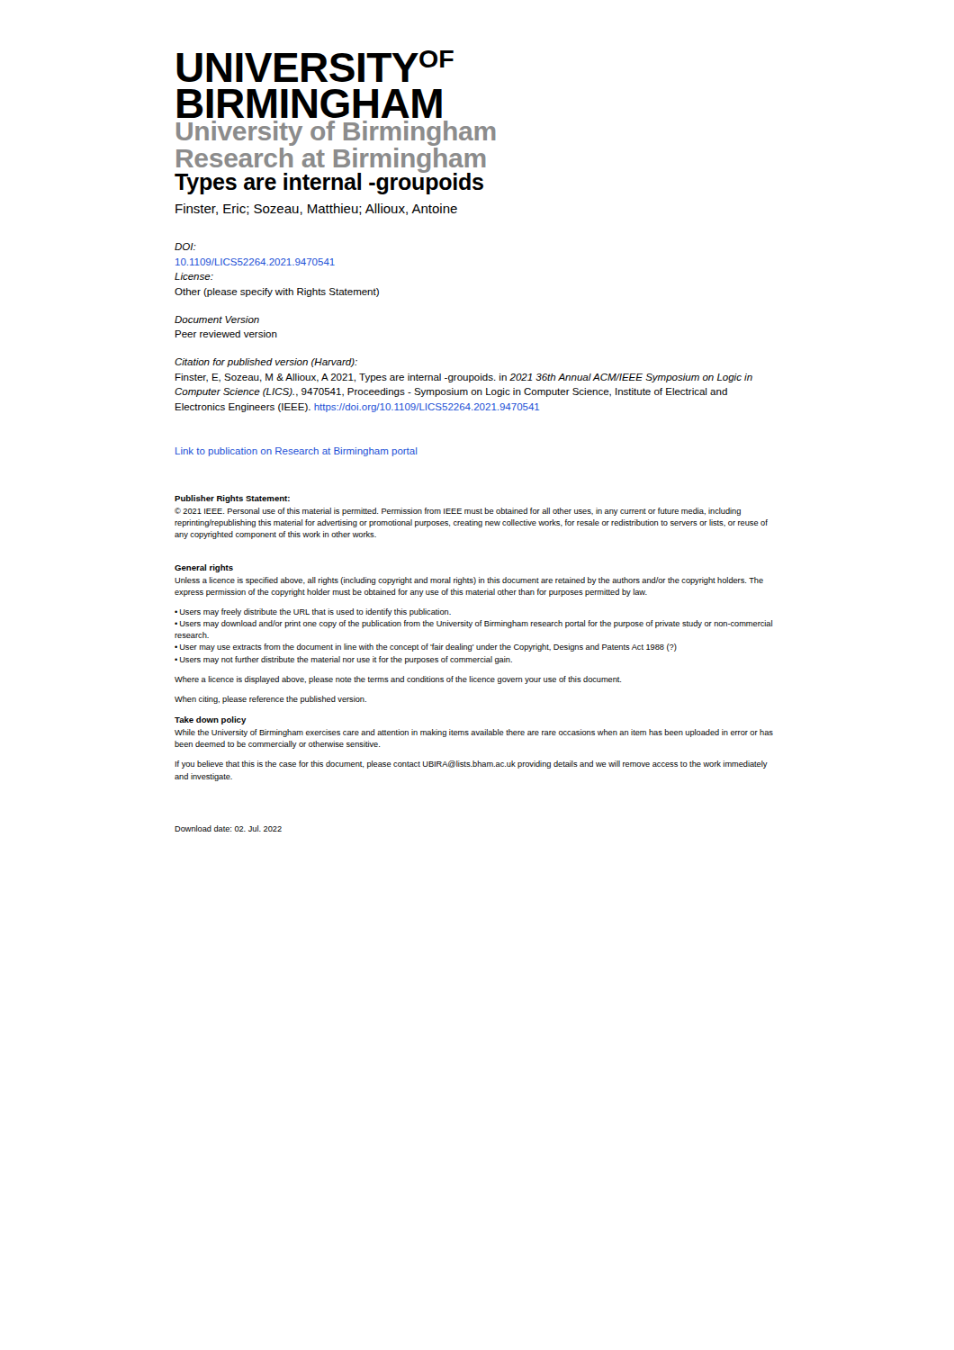UNIVERSITYOF
BIRMINGHAM
University of Birmingham Research at Birmingham
Types are internal -groupoids
Finster, Eric; Sozeau, Matthieu; Allioux, Antoine
DOI:
10.1109/LICS52264.2021.9470541
License:
Other (please specify with Rights Statement)
Document Version
Peer reviewed version
Citation for published version (Harvard):
Finster, E, Sozeau, M & Allioux, A 2021, Types are internal -groupoids. in 2021 36th Annual ACM/IEEE Symposium on Logic in Computer Science (LICS)., 9470541, Proceedings - Symposium on Logic in Computer Science, Institute of Electrical and Electronics Engineers (IEEE). https://doi.org/10.1109/LICS52264.2021.9470541
Link to publication on Research at Birmingham portal
Publisher Rights Statement:
© 2021 IEEE. Personal use of this material is permitted. Permission from IEEE must be obtained for all other uses, in any current or future media, including reprinting/republishing this material for advertising or promotional purposes, creating new collective works, for resale or redistribution to servers or lists, or reuse of any copyrighted component of this work in other works.
General rights
Unless a licence is specified above, all rights (including copyright and moral rights) in this document are retained by the authors and/or the copyright holders. The express permission of the copyright holder must be obtained for any use of this material other than for purposes permitted by law.
Users may freely distribute the URL that is used to identify this publication.
Users may download and/or print one copy of the publication from the University of Birmingham research portal for the purpose of private study or non-commercial research.
User may use extracts from the document in line with the concept of 'fair dealing' under the Copyright, Designs and Patents Act 1988 (?)
Users may not further distribute the material nor use it for the purposes of commercial gain.
Where a licence is displayed above, please note the terms and conditions of the licence govern your use of this document.
When citing, please reference the published version.
Take down policy
While the University of Birmingham exercises care and attention in making items available there are rare occasions when an item has been uploaded in error or has been deemed to be commercially or otherwise sensitive.
If you believe that this is the case for this document, please contact UBIRA@lists.bham.ac.uk providing details and we will remove access to the work immediately and investigate.
Download date: 02. Jul. 2022